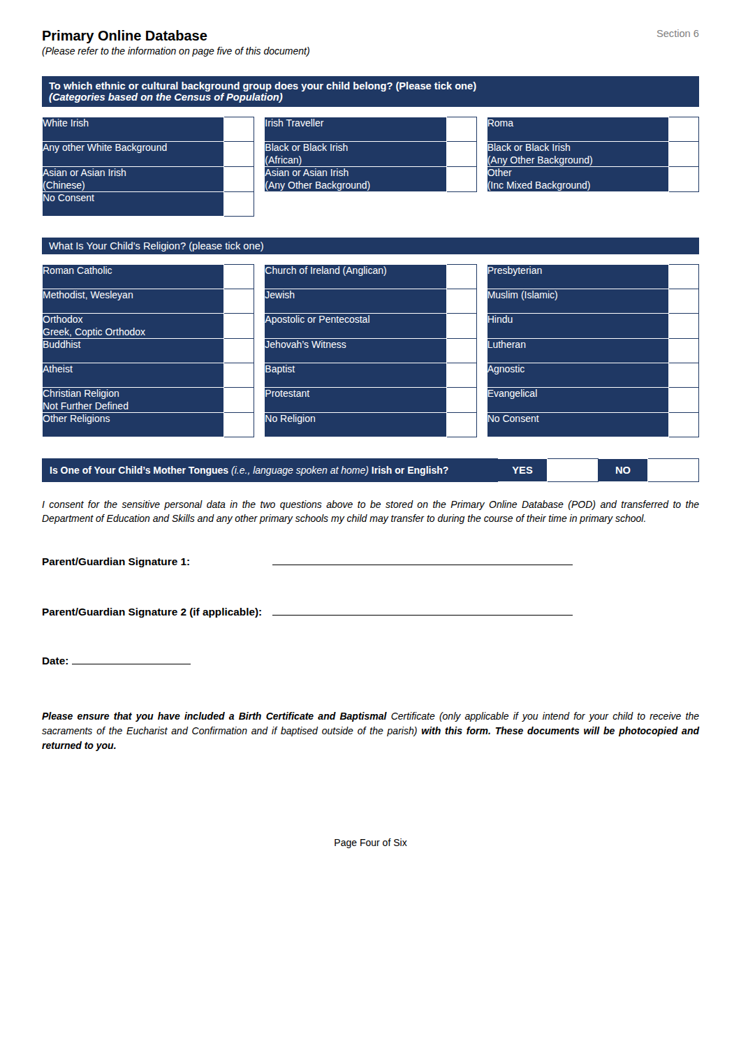Primary Online Database
(Please refer to the information on page five of this document)
Section 6
To which ethnic or cultural background group does your child belong? (Please tick one)
(Categories based on the Census of Population)
| White Irish | | | Irish Traveller | | | Roma | |
| Any other White Background | | | Black or Black Irish (African) | | | Black or Black Irish (Any Other Background) | |
| Asian or Asian Irish (Chinese) | | | Asian or Asian Irish (Any Other Background) | | | Other (Inc Mixed Background) | |
| No Consent | | | | | | | |
What Is Your Child’s Religion? (please tick one)
| Roman Catholic | | | Church of Ireland (Anglican) | | | Presbyterian | |
| Methodist, Wesleyan | | | Jewish | | | Muslim (Islamic) | |
| Orthodox Greek, Coptic Orthodox | | | Apostolic or Pentecostal | | | Hindu | |
| Buddhist | | | Jehovah’s Witness | | | Lutheran | |
| Atheist | | | Baptist | | | Agnostic | |
| Christian Religion Not Further Defined | | | Protestant | | | Evangelical | |
| Other Religions | | | No Religion | | | No Consent | |
| Is One of Your Child’s Mother Tongues (i.e., language spoken at home) Irish or English? | YES | | NO | |
I consent for the sensitive personal data in the two questions above to be stored on the Primary Online Database (POD) and transferred to the Department of Education and Skills and any other primary schools my child may transfer to during the course of their time in primary school.
Parent/Guardian Signature 1:
Parent/Guardian Signature 2 (if applicable):
Date:
Please ensure that you have included a Birth Certificate and Baptismal Certificate (only applicable if you intend for your child to receive the sacraments of the Eucharist and Confirmation and if baptised outside of the parish) with this form. These documents will be photocopied and returned to you.
Page Four of Six